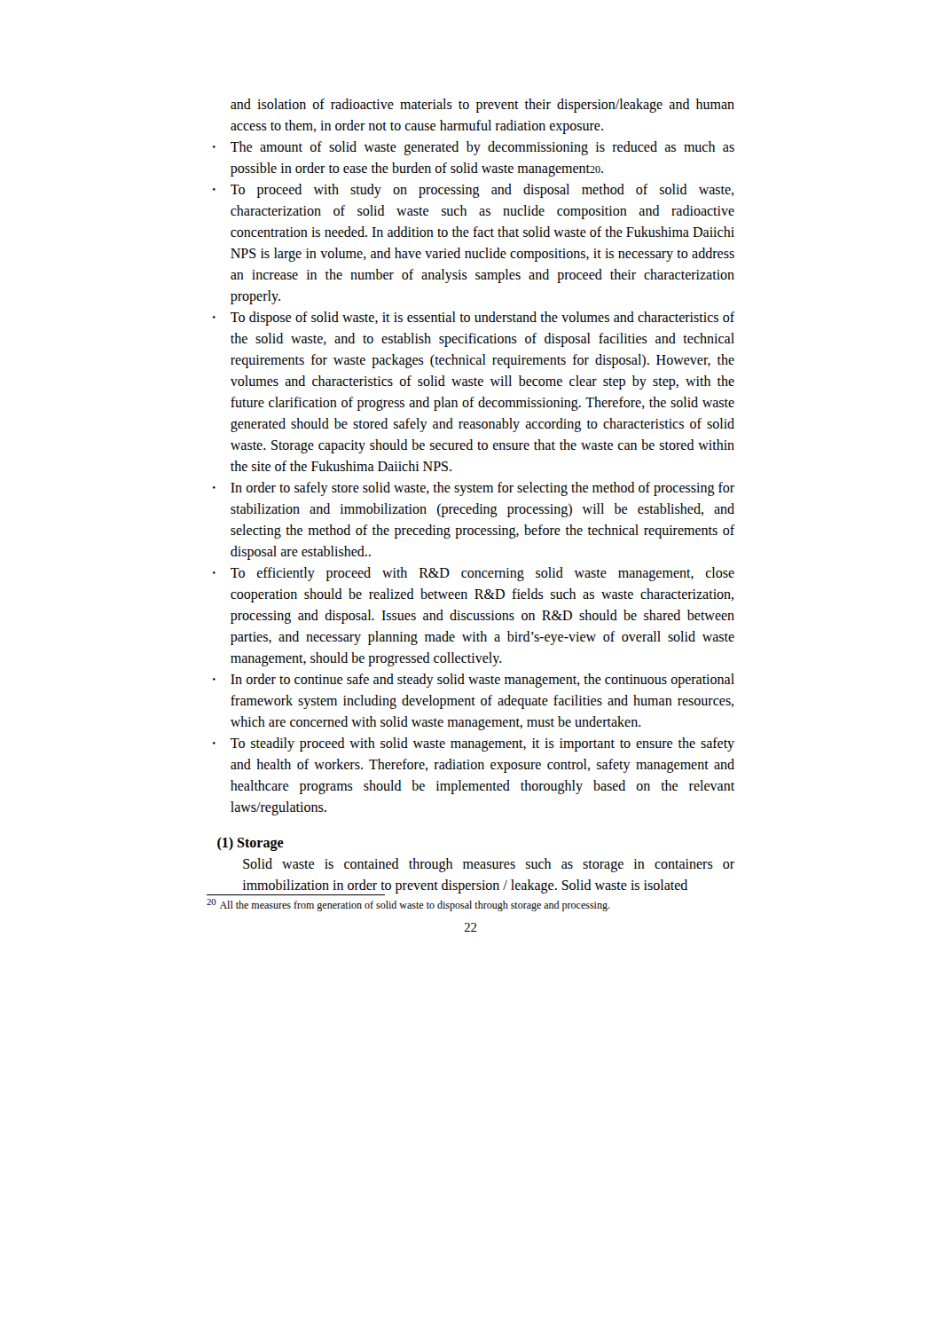and isolation of radioactive materials to prevent their dispersion/leakage and human access to them, in order not to cause harmuful radiation exposure.
The amount of solid waste generated by decommissioning is reduced as much as possible in order to ease the burden of solid waste management20.
To proceed with study on processing and disposal method of solid waste, characterization of solid waste such as nuclide composition and radioactive concentration is needed. In addition to the fact that solid waste of the Fukushima Daiichi NPS is large in volume, and have varied nuclide compositions, it is necessary to address an increase in the number of analysis samples and proceed their characterization properly.
To dispose of solid waste, it is essential to understand the volumes and characteristics of the solid waste, and to establish specifications of disposal facilities and technical requirements for waste packages (technical requirements for disposal). However, the volumes and characteristics of solid waste will become clear step by step, with the future clarification of progress and plan of decommissioning. Therefore, the solid waste generated should be stored safely and reasonably according to characteristics of solid waste. Storage capacity should be secured to ensure that the waste can be stored within the site of the Fukushima Daiichi NPS.
In order to safely store solid waste, the system for selecting the method of processing for stabilization and immobilization (preceding processing) will be established, and selecting the method of the preceding processing, before the technical requirements of disposal are established..
To efficiently proceed with R&D concerning solid waste management, close cooperation should be realized between R&D fields such as waste characterization, processing and disposal. Issues and discussions on R&D should be shared between parties, and necessary planning made with a bird’s-eye-view of overall solid waste management, should be progressed collectively.
In order to continue safe and steady solid waste management, the continuous operational framework system including development of adequate facilities and human resources, which are concerned with solid waste management, must be undertaken.
To steadily proceed with solid waste management, it is important to ensure the safety and health of workers. Therefore, radiation exposure control, safety management and healthcare programs should be implemented thoroughly based on the relevant laws/regulations.
(1) Storage
Solid waste is contained through measures such as storage in containers or immobilization in order to prevent dispersion / leakage. Solid waste is isolated
20All the measures from generation of solid waste to disposal through storage and processing.
22